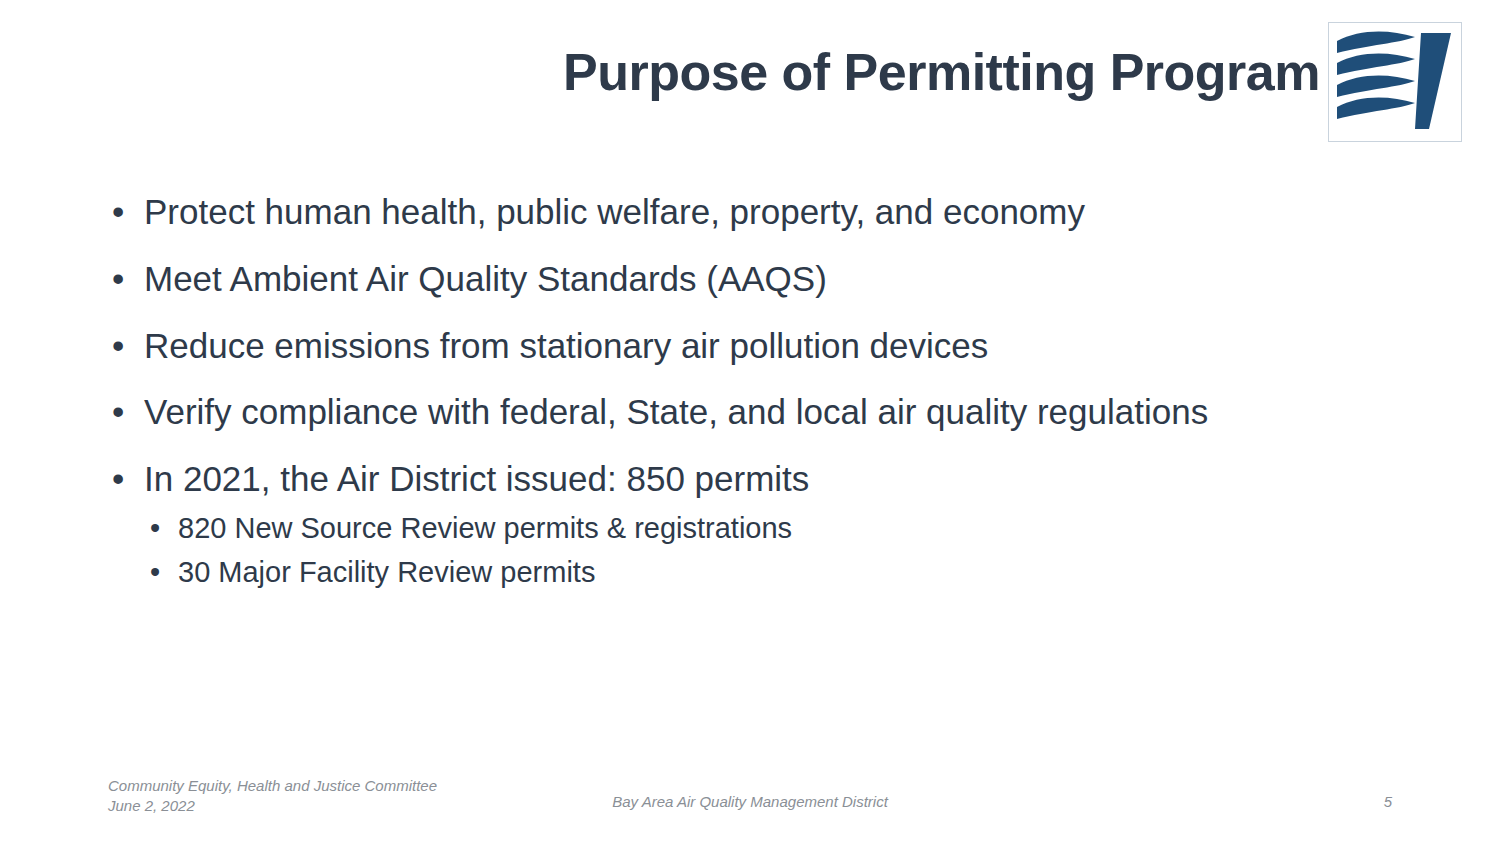Purpose of Permitting Program
Protect human health, public welfare, property, and economy
Meet Ambient Air Quality Standards (AAQS)
Reduce emissions from stationary air pollution devices
Verify compliance with federal, State, and local air quality regulations
In 2021, the Air District issued: 850 permits
820 New Source Review permits & registrations
30 Major Facility Review permits
Community Equity, Health and Justice Committee
June 2, 2022
Bay Area Air Quality Management District
5